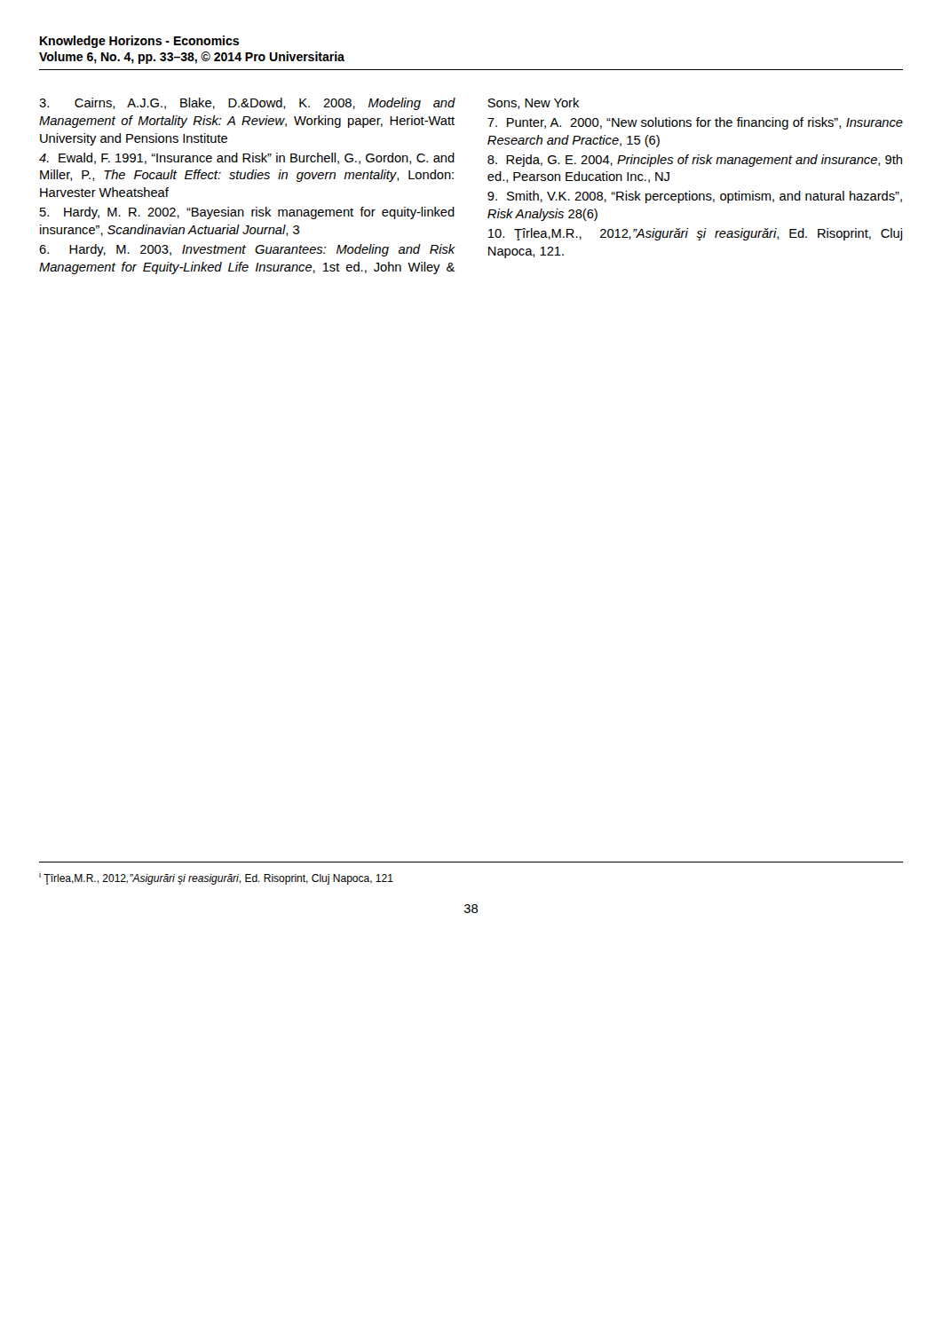Knowledge Horizons - Economics
Volume 6, No. 4, pp. 33–38, © 2014 Pro Universitaria
3. Cairns, A.J.G., Blake, D.&Dowd, K. 2008, Modeling and Management of Mortality Risk: A Review, Working paper, Heriot-Watt University and Pensions Institute
4. Ewald, F. 1991, “Insurance and Risk” in Burchell, G., Gordon, C. and Miller, P., The Focault Effect: studies in govern mentality, London: Harvester Wheatsheaf
5. Hardy, M. R. 2002, “Bayesian risk management for equity-linked insurance”, Scandinavian Actuarial Journal, 3
6. Hardy, M. 2003, Investment Guarantees: Modeling and Risk Management for Equity-Linked Life Insurance, 1st ed., John Wiley & Sons, New York
7. Punter, A. 2000, “New solutions for the financing of risks”, Insurance Research and Practice, 15 (6)
8. Rejda, G. E. 2004, Principles of risk management and insurance, 9th ed., Pearson Education Inc., NJ
9. Smith, V.K. 2008, “Risk perceptions, optimism, and natural hazards”, Risk Analysis 28(6)
10. Ţîrlea,M.R., 2012,”Asigurări şi reasigurări, Ed. Risoprint, Cluj Napoca, 121.
i Ţîrlea,M.R., 2012,”Asigurări şi reasigurări, Ed. Risoprint, Cluj Napoca, 121
38